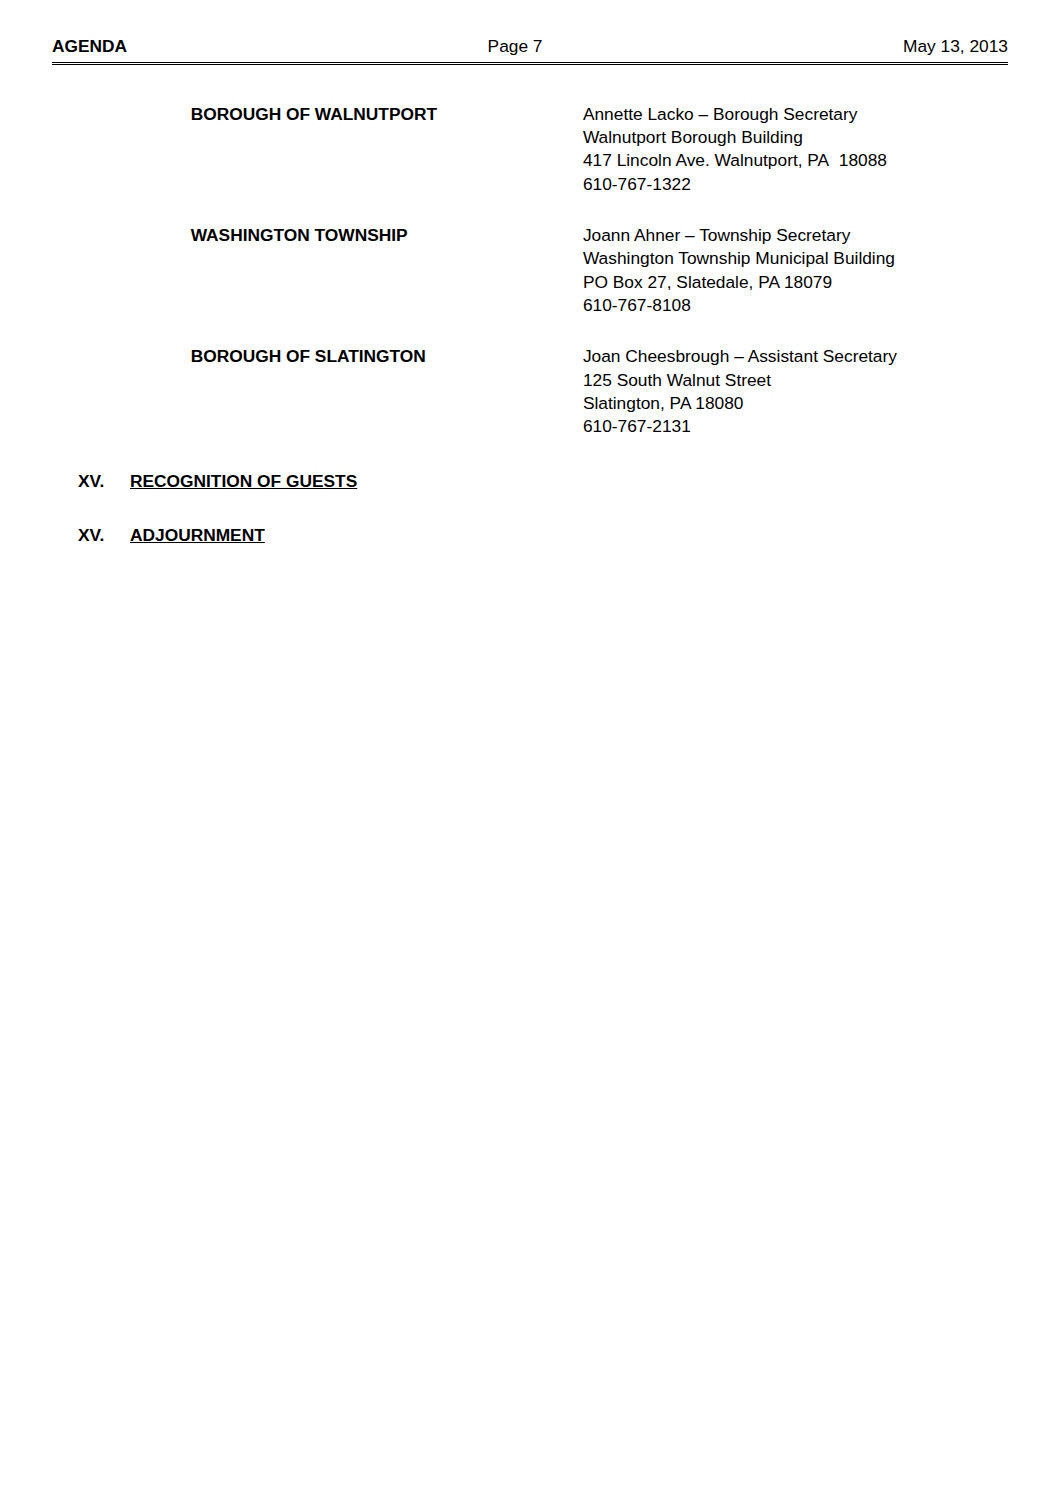AGENDA Page 7 May 13, 2013
| BOROUGH OF WALNUTPORT | Annette Lacko – Borough Secretary Walnutport Borough Building 417 Lincoln Ave. Walnutport, PA 18088 610-767-1322 |
| WASHINGTON TOWNSHIP | Joann Ahner – Township Secretary Washington Township Municipal Building PO Box 27, Slatedale, PA 18079 610-767-8108 |
| BOROUGH OF SLATINGTON | Joan Cheesbrough – Assistant Secretary 125 South Walnut Street Slatington, PA 18080 610-767-2131 |
XV. Recognition of Guests
XV. Adjournment